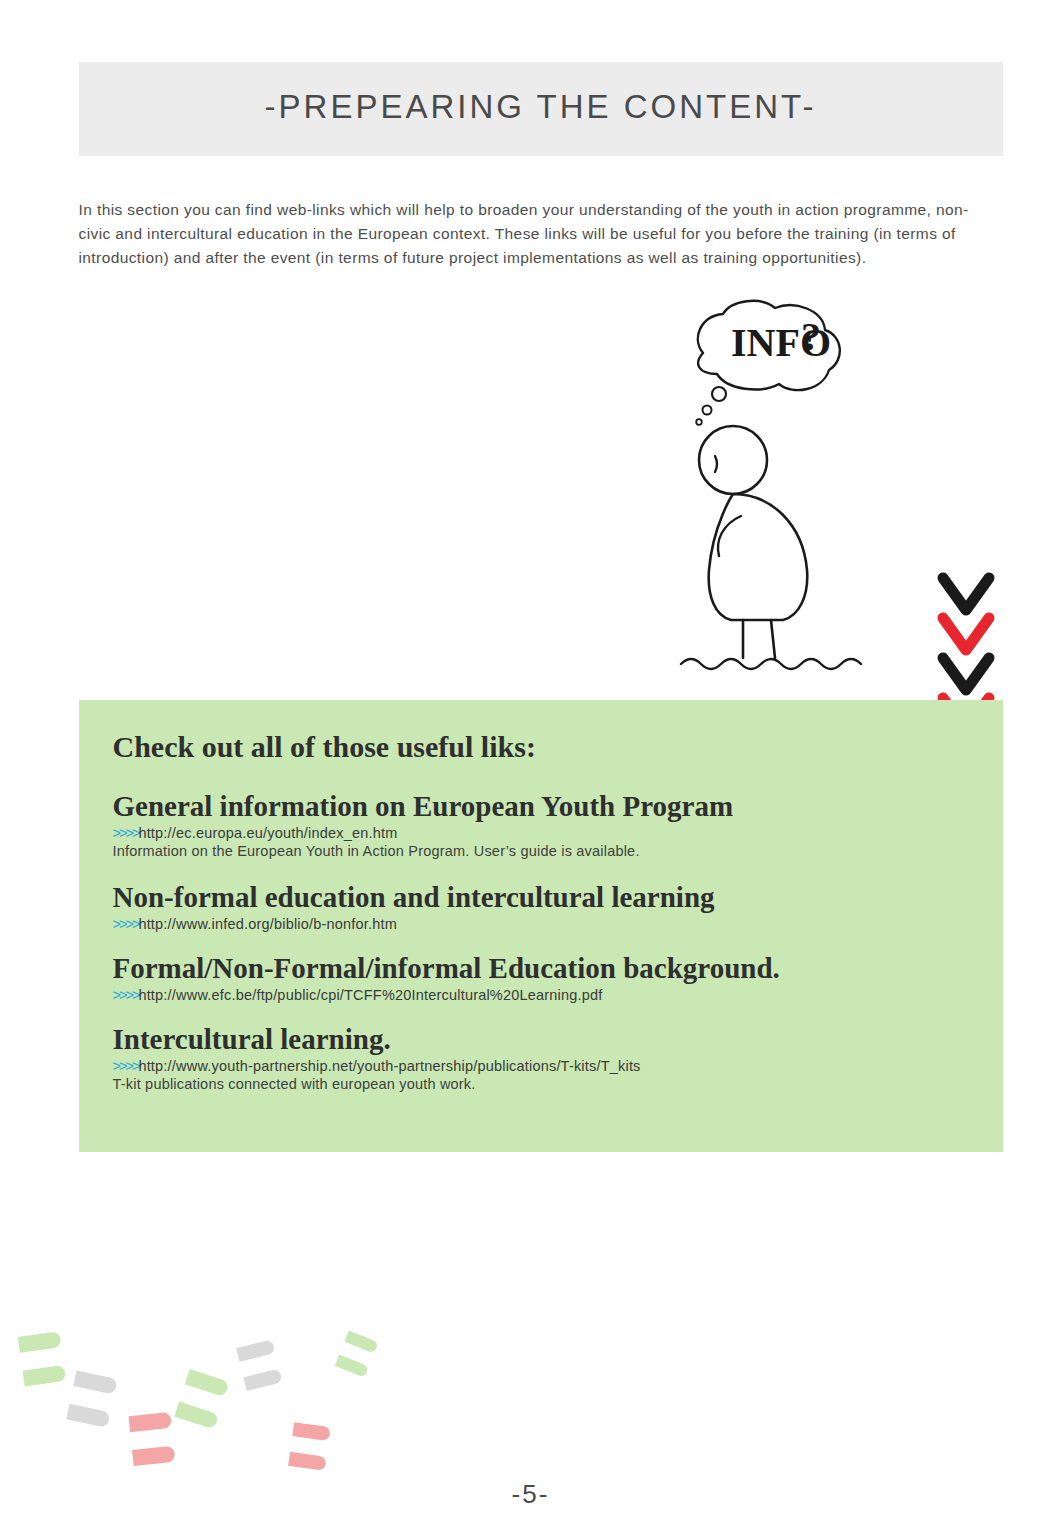-PREPEARING THE CONTENT-
In this section you can find web-links which will help to broaden your understanding of the youth in action programme, non-civic and intercultural education in the European context. These links will be useful for you before the training (in terms of introduction) and after the event (in terms of future project implementations as well as training opportunities).
INFO ?
Check out all of those useful liks:
General information on European Youth Program
>>>>http://ec.europa.eu/youth/index_en.htm
Information on the European Youth in Action Program. User’s guide is available.
Non-formal education and intercultural learning
>>>>http://www.infed.org/biblio/b-nonfor.htm
Formal/Non-Formal/informal Education background.
>>>>http://www.efc.be/ftp/public/cpi/TCFF%20Intercultural%20Learning.pdf
Intercultural learning.
>>>>http://www.youth-partnership.net/youth-partnership/publications/T-kits/T_kits
T-kit publications connected with european youth work.
-5-